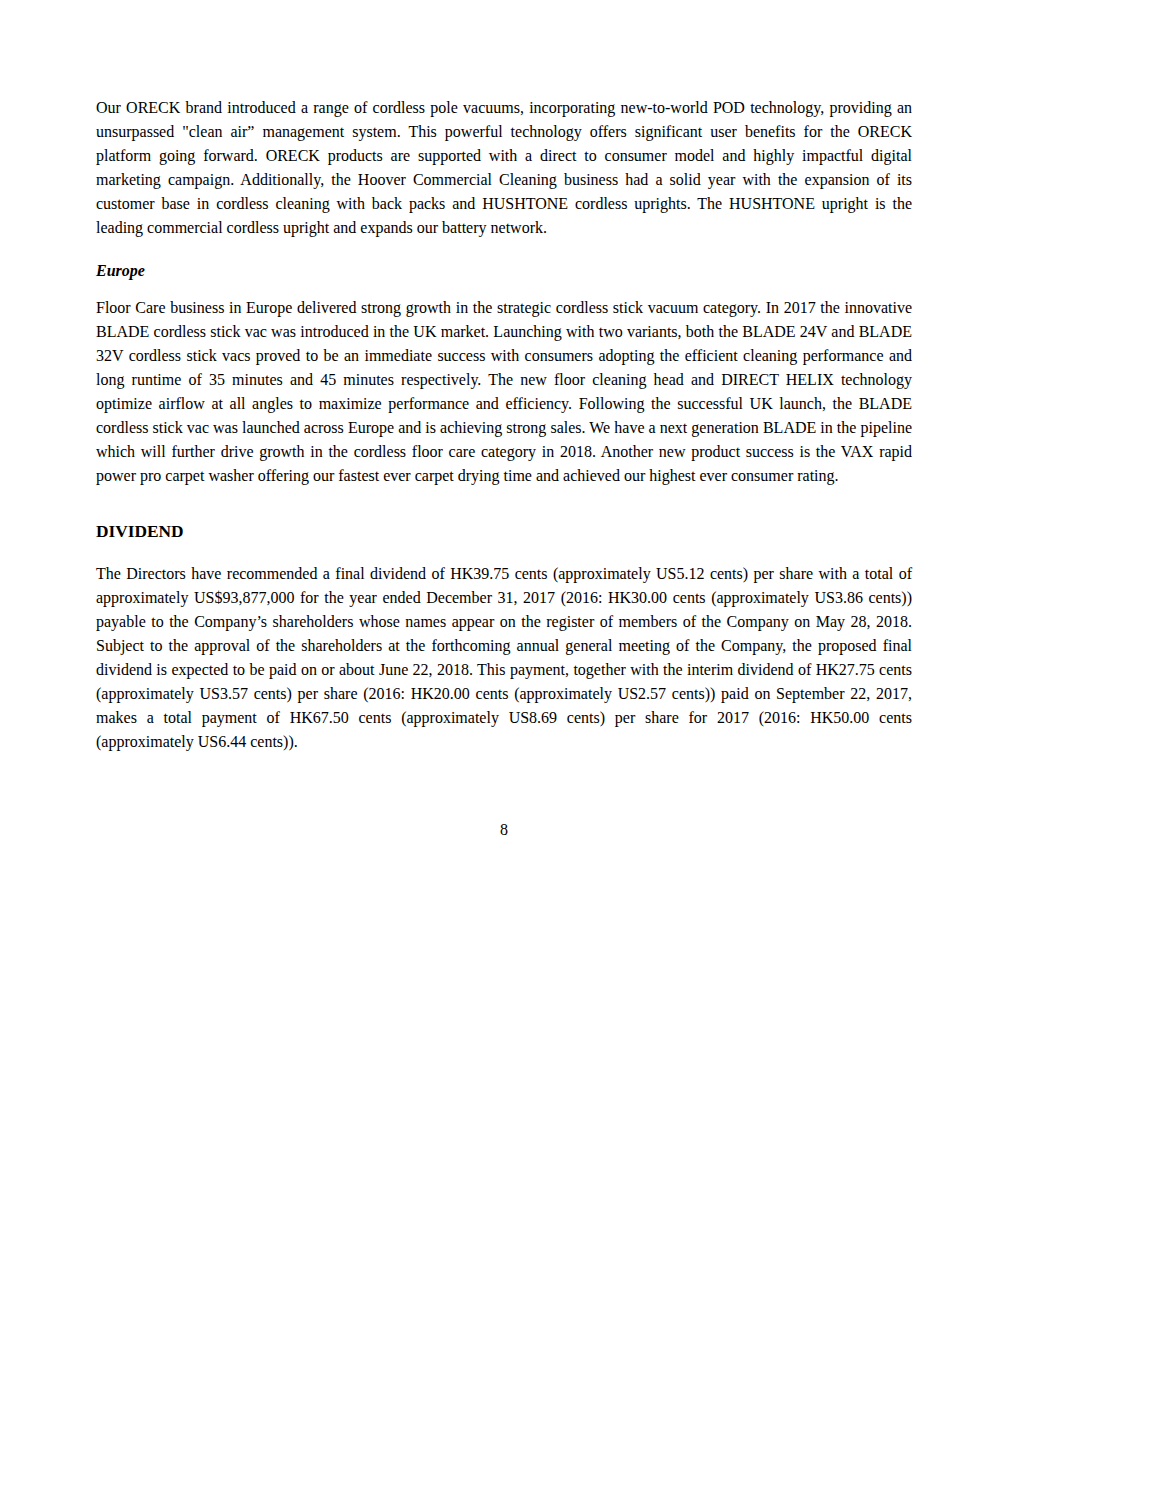Our ORECK brand introduced a range of cordless pole vacuums, incorporating new-to-world POD technology, providing an unsurpassed "clean air” management system. This powerful technology offers significant user benefits for the ORECK platform going forward. ORECK products are supported with a direct to consumer model and highly impactful digital marketing campaign. Additionally, the Hoover Commercial Cleaning business had a solid year with the expansion of its customer base in cordless cleaning with back packs and HUSHTONE cordless uprights. The HUSHTONE upright is the leading commercial cordless upright and expands our battery network.
Europe
Floor Care business in Europe delivered strong growth in the strategic cordless stick vacuum category. In 2017 the innovative BLADE cordless stick vac was introduced in the UK market. Launching with two variants, both the BLADE 24V and BLADE 32V cordless stick vacs proved to be an immediate success with consumers adopting the efficient cleaning performance and long runtime of 35 minutes and 45 minutes respectively. The new floor cleaning head and DIRECT HELIX technology optimize airflow at all angles to maximize performance and efficiency. Following the successful UK launch, the BLADE cordless stick vac was launched across Europe and is achieving strong sales. We have a next generation BLADE in the pipeline which will further drive growth in the cordless floor care category in 2018. Another new product success is the VAX rapid power pro carpet washer offering our fastest ever carpet drying time and achieved our highest ever consumer rating.
DIVIDEND
The Directors have recommended a final dividend of HK39.75 cents (approximately US5.12 cents) per share with a total of approximately US$93,877,000 for the year ended December 31, 2017 (2016: HK30.00 cents (approximately US3.86 cents)) payable to the Company’s shareholders whose names appear on the register of members of the Company on May 28, 2018. Subject to the approval of the shareholders at the forthcoming annual general meeting of the Company, the proposed final dividend is expected to be paid on or about June 22, 2018. This payment, together with the interim dividend of HK27.75 cents (approximately US3.57 cents) per share (2016: HK20.00 cents (approximately US2.57 cents)) paid on September 22, 2017, makes a total payment of HK67.50 cents (approximately US8.69 cents) per share for 2017 (2016: HK50.00 cents (approximately US6.44 cents)).
8